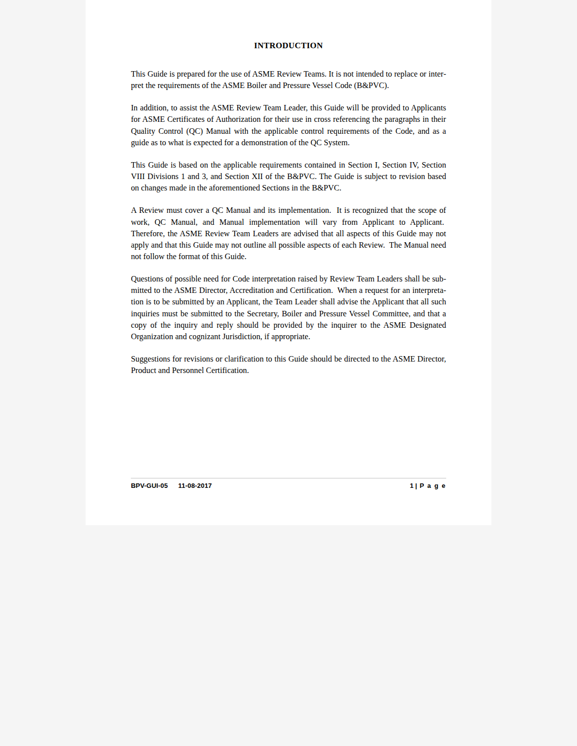Introduction
This Guide is prepared for the use of ASME Review Teams. It is not intended to replace or interpret the requirements of the ASME Boiler and Pressure Vessel Code (B&PVC).
In addition, to assist the ASME Review Team Leader, this Guide will be provided to Applicants for ASME Certificates of Authorization for their use in cross referencing the paragraphs in their Quality Control (QC) Manual with the applicable control requirements of the Code, and as a guide as to what is expected for a demonstration of the QC System.
This Guide is based on the applicable requirements contained in Section I, Section IV, Section VIII Divisions 1 and 3, and Section XII of the B&PVC. The Guide is subject to revision based on changes made in the aforementioned Sections in the B&PVC.
A Review must cover a QC Manual and its implementation. It is recognized that the scope of work, QC Manual, and Manual implementation will vary from Applicant to Applicant. Therefore, the ASME Review Team Leaders are advised that all aspects of this Guide may not apply and that this Guide may not outline all possible aspects of each Review. The Manual need not follow the format of this Guide.
Questions of possible need for Code interpretation raised by Review Team Leaders shall be submitted to the ASME Director, Accreditation and Certification. When a request for an interpretation is to be submitted by an Applicant, the Team Leader shall advise the Applicant that all such inquiries must be submitted to the Secretary, Boiler and Pressure Vessel Committee, and that a copy of the inquiry and reply should be provided by the inquirer to the ASME Designated Organization and cognizant Jurisdiction, if appropriate.
Suggestions for revisions or clarification to this Guide should be directed to the ASME Director, Product and Personnel Certification.
BPV-GUI-0511-08-2017 1 | P a g e